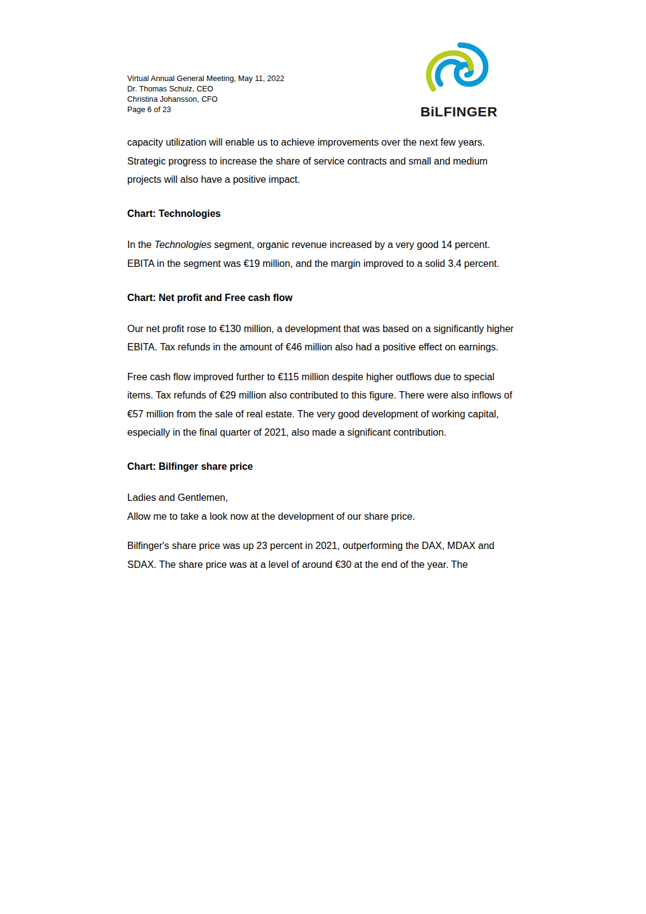Bi LFINGER
Virtual Annual General Meeting, May 11, 2022
Dr. Thomas Schulz, CEO
Christina Johansson, CFO
Page 6 of 23
capacity utilization will enable us to achieve improvements over the next few years. Strategic progress to increase the share of service contracts and small and medium projects will also have a positive impact.
Chart: Technologies
In the Technologies segment, organic revenue increased by a very good 14 percent. EBITA in the segment was €19 million, and the margin improved to a solid 3.4 percent.
Chart: Net profit and Free cash flow
Our net profit rose to €130 million, a development that was based on a significantly higher EBITA. Tax refunds in the amount of €46 million also had a positive effect on earnings.
Free cash flow improved further to €115 million despite higher outflows due to special items. Tax refunds of €29 million also contributed to this figure. There were also inflows of €57 million from the sale of real estate. The very good development of working capital, especially in the final quarter of 2021, also made a significant contribution.
Chart: Bilfinger share price
Ladies and Gentlemen,
Allow me to take a look now at the development of our share price.
Bilfinger's share price was up 23 percent in 2021, outperforming the DAX, MDAX and SDAX. The share price was at a level of around €30 at the end of the year. The